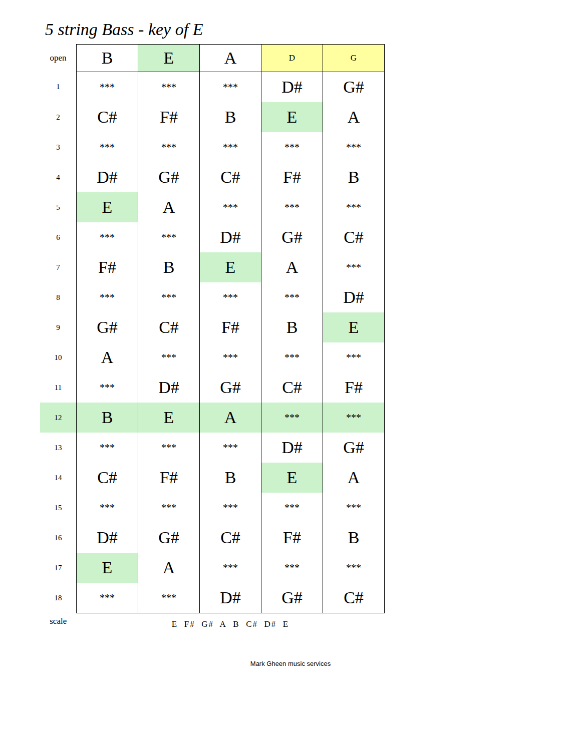5 string Bass - key of E
| open | B | E | A | D | G |
| 1 | *** | *** | *** | D# | G# |
| 2 | C# | F# | B | E | A |
| 3 | *** | *** | *** | *** | *** |
| 4 | D# | G# | C# | F# | B |
| 5 | E | A | *** | *** | *** |
| 6 | *** | *** | D# | G# | C# |
| 7 | F# | B | E | A | *** |
| 8 | *** | *** | *** | *** | D# |
| 9 | G# | C# | F# | B | E |
| 10 | A | *** | *** | *** | *** |
| 11 | *** | D# | G# | C# | F# |
| 12 | B | E | A | *** | *** |
| 13 | *** | *** | *** | D# | G# |
| 14 | C# | F# | B | E | A |
| 15 | *** | *** | *** | *** | *** |
| 16 | D# | G# | C# | F# | B |
| 17 | E | A | *** | *** | *** |
| 18 | *** | *** | D# | G# | C# |
| scale | E F# G# A B C# D# E |
Mark Gheen music services